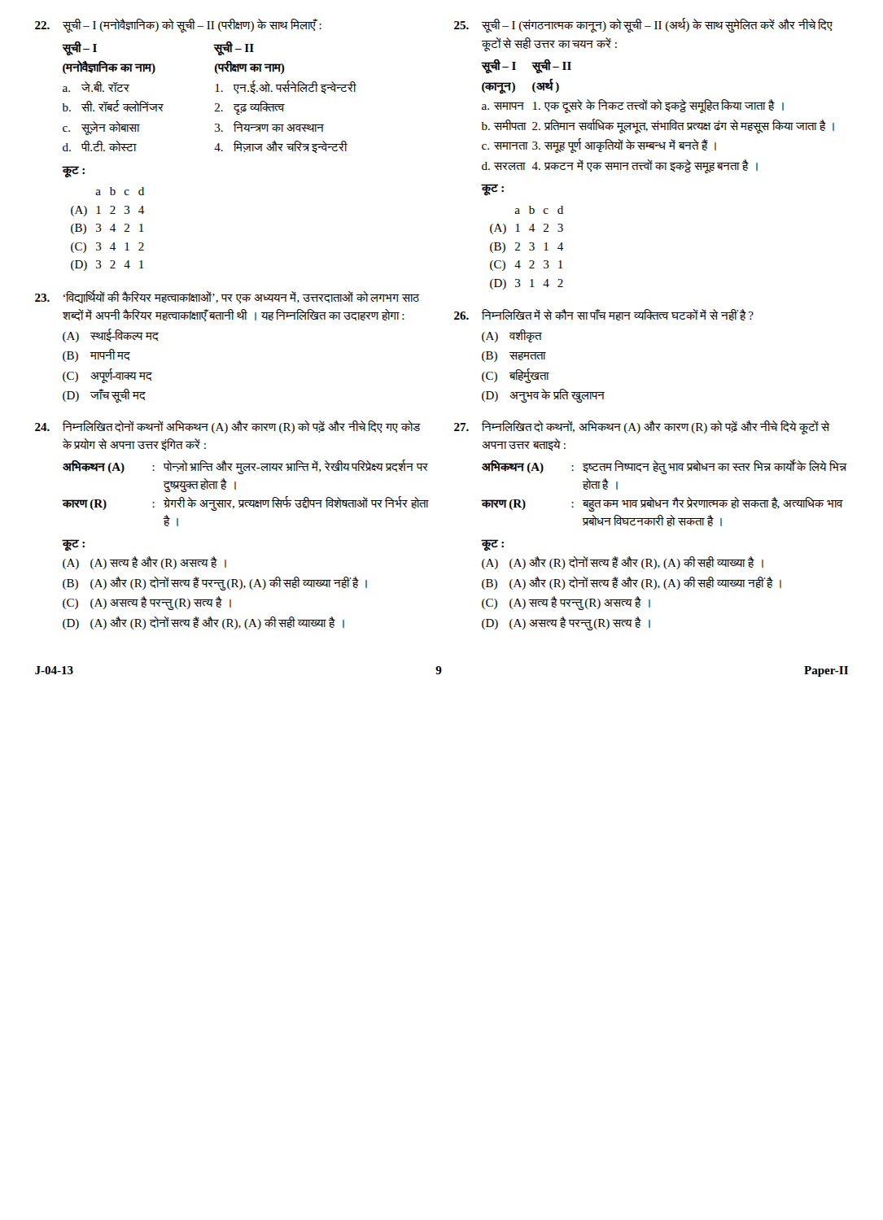22.
सूची – I (मनोवैज्ञानिक) को सूची – II (परीक्षण) के साथ मिलाएँ :
| सूची – I | सूची – II |
| (मनोवैज्ञानिक का नाम) | (परीक्षण का नाम) |
| a. | जे.बी. रॉटर | 1. | एन.ई.ओ. पर्सनेलिटी इन्वेन्टरी |
| b. | सी. रॉबर्ट क्लोनिंजर | 2. | दृढ़ व्यक्तित्व |
| c. | सूज़ेन कोबासा | 3. | नियन्त्रण का अवस्थान |
| d. | पी.टी. कोस्टा | 4. | मिज़ाज और चरित्र इन्वेन्टरी |
कूट :
| | a | b | c | d |
| (A) | 1 | 2 | 3 | 4 |
| (B) | 3 | 4 | 2 | 1 |
| (C) | 3 | 4 | 1 | 2 |
| (D) | 3 | 2 | 4 | 1 |
23.
‘विद्यार्थियों की कैरियर महत्वाकांक्षाओं’, पर एक अध्ययन में, उत्तरदाताओं को लगभग साठ शब्दों में अपनी कैरियर महत्वाकांक्षाएँ बतानी थी । यह निम्नलिखित का उदाहरण होगा :
(A)
स्थाई-विकल्प मद
(B)
मापनी मद
(C)
अपूर्ण-वाक्य मद
(D)
जाँच सूची मद
24.
निम्नलिखित दोनों कथनों अभिकथन (A) और कारण (R) को पढ़ें और नीचे दिए गए कोड के प्रयोग से अपना उत्तर इंगित करें :
अभिकथन (A)
:
पोन्ज़ो भ्रान्ति और मुलर-लायर भ्रान्ति में, रेखीय परिप्रेक्ष्य प्रदर्शन पर दुष्प्रयुक्त होता है ।
कारण (R)
:
ग्रेगरी के अनुसार, प्रत्यक्षण सिर्फ उद्दीपन विशेषताओं पर निर्भर होता है ।
कूट :
(A)
(A) सत्य है और (R) असत्य है ।
(B)
(A) और (R) दोनों सत्य हैं परन्तु (R), (A) की सही व्याख्या नहीं है ।
(C)
(A) असत्य है परन्तु (R) सत्य है ।
(D)
(A) और (R) दोनों सत्य हैं और (R), (A) की सही व्याख्या है ।
25.
सूची – I (संगठनात्मक कानून) को सूची – II (अर्थ) के साथ सुमेलित करें और नीचे दिए कूटों से सही उत्तर का चयन करें :
| सूची – I | सूची – II |
| (कानून) | (अर्थ ) |
| a. | समापन | 1. | एक दूसरे के निकट तत्त्वों को इकट्ठे समूहित किया जाता है । |
| b. | समीपता | 2. | प्रतिमान सर्वाधिक मूलभूत, संभावित प्रत्यक्ष ढंग से महसूस किया जाता है । |
| c. | समानता | 3. | समूह पूर्ण आकृतियों के सम्बन्ध में बनते हैं । |
| d. | सरलता | 4. | प्रकटन में एक समान तत्त्वों का इकट्ठे समूह बनता है । |
कूट :
| | a | b | c | d |
| (A) | 1 | 4 | 2 | 3 |
| (B) | 2 | 3 | 1 | 4 |
| (C) | 4 | 2 | 3 | 1 |
| (D) | 3 | 1 | 4 | 2 |
26.
निम्नलिखित में से कौन सा पाँच महान व्यक्तित्व घटकों में से नहीं है ?
(A)
वशीकृत
(B)
सहमतता
(C)
बहिर्मुखता
(D)
अनुभव के प्रति खुलापन
27.
निम्नलिखित दो कथनों, अभिकथन (A) और कारण (R) को पढ़ें और नीचे दिये कूटों से अपना उत्तर बताइये :
अभिकथन (A)
:
इष्टतम निष्पादन हेतु भाव प्रबोधन का स्तर भिन्न कार्यों के लिये भिन्न होता है ।
कारण (R)
:
बहुत कम भाव प्रबोधन गैर प्रेरणात्मक हो सकता है, अत्याधिक भाव प्रबोधन विघटनकारी हो सकता है ।
कूट :
(A)
(A) और (R) दोनों सत्य हैं और (R), (A) की सही व्याख्या है ।
(B)
(A) और (R) दोनों सत्य हैं और (R), (A) की सही व्याख्या नहीं है ।
(C)
(A) सत्य है परन्तु (R) असत्य है ।
(D)
(A) असत्य है परन्तु (R) सत्य है ।
J-04-13
9
Paper-II